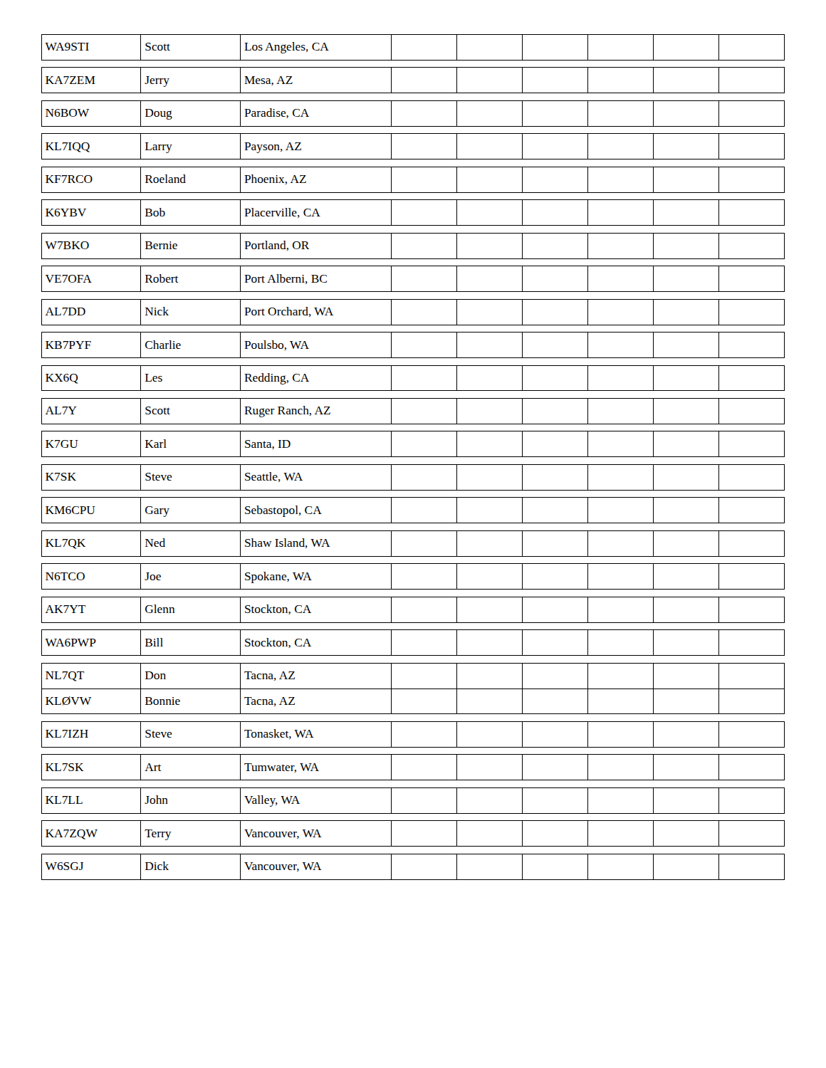| WA9STI | Scott | Los Angeles, CA | | | | | | |
| KA7ZEM | Jerry | Mesa, AZ | | | | | | |
| N6BOW | Doug | Paradise, CA | | | | | | |
| KL7IQQ | Larry | Payson, AZ | | | | | | |
| KF7RCO | Roeland | Phoenix, AZ | | | | | | |
| K6YBV | Bob | Placerville, CA | | | | | | |
| W7BKO | Bernie | Portland, OR | | | | | | |
| VE7OFA | Robert | Port Alberni, BC | | | | | | |
| AL7DD | Nick | Port Orchard, WA | | | | | | |
| KB7PYF | Charlie | Poulsbo, WA | | | | | | |
| KX6Q | Les | Redding, CA | | | | | | |
| AL7Y | Scott | Ruger Ranch, AZ | | | | | | |
| K7GU | Karl | Santa, ID | | | | | | |
| K7SK | Steve | Seattle, WA | | | | | | |
| KM6CPU | Gary | Sebastopol, CA | | | | | | |
| KL7QK | Ned | Shaw Island, WA | | | | | | |
| N6TCO | Joe | Spokane, WA | | | | | | |
| AK7YT | Glenn | Stockton, CA | | | | | | |
| WA6PWP | Bill | Stockton, CA | | | | | | |
| NL7QT | Don | Tacna, AZ | | | | | | |
| KLØVW | Bonnie | Tacna, AZ | | | | | | |
| KL7IZH | Steve | Tonasket, WA | | | | | | |
| KL7SK | Art | Tumwater, WA | | | | | | |
| KL7LL | John | Valley, WA | | | | | | |
| KA7ZQW | Terry | Vancouver, WA | | | | | | |
| W6SGJ | Dick | Vancouver, WA | | | | | | |